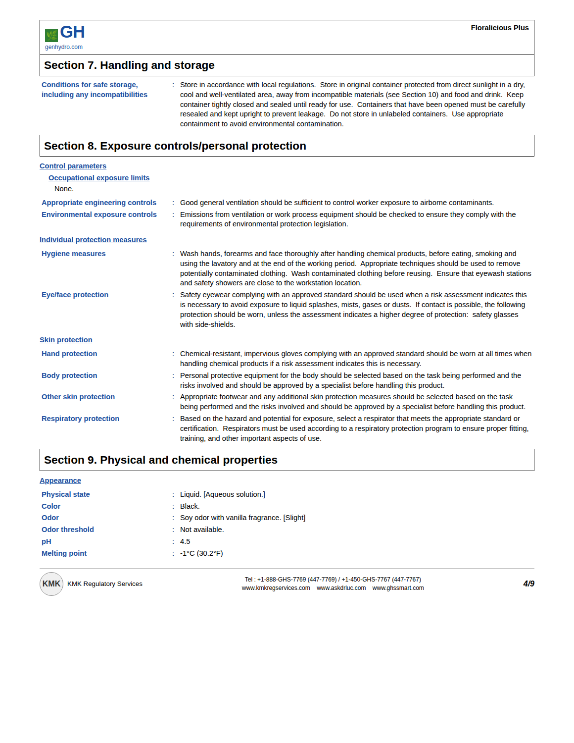🌿GH
genhydro.com
Floralicious Plus
Section 7. Handling and storage
| Conditions for safe storage, including any incompatibilities | : | Store in accordance with local regulations. Store in original container protected from direct sunlight in a dry, cool and well-ventilated area, away from incompatible materials (see Section 10) and food and drink. Keep container tightly closed and sealed until ready for use. Containers that have been opened must be carefully resealed and kept upright to prevent leakage. Do not store in unlabeled containers. Use appropriate containment to avoid environmental contamination. |
Section 8. Exposure controls/personal protection
Control parameters
Occupational exposure limits
None.
| Appropriate engineering controls | : | Good general ventilation should be sufficient to control worker exposure to airborne contaminants. |
| Environmental exposure controls | : | Emissions from ventilation or work process equipment should be checked to ensure they comply with the requirements of environmental protection legislation. |
Individual protection measures
| Hygiene measures | : | Wash hands, forearms and face thoroughly after handling chemical products, before eating, smoking and using the lavatory and at the end of the working period. Appropriate techniques should be used to remove potentially contaminated clothing. Wash contaminated clothing before reusing. Ensure that eyewash stations and safety showers are close to the workstation location. |
| Eye/face protection | : | Safety eyewear complying with an approved standard should be used when a risk assessment indicates this is necessary to avoid exposure to liquid splashes, mists, gases or dusts. If contact is possible, the following protection should be worn, unless the assessment indicates a higher degree of protection: safety glasses with side-shields. |
Skin protection
| Hand protection | : | Chemical-resistant, impervious gloves complying with an approved standard should be worn at all times when handling chemical products if a risk assessment indicates this is necessary. |
| Body protection | : | Personal protective equipment for the body should be selected based on the task being performed and the risks involved and should be approved by a specialist before handling this product. |
| Other skin protection | : | Appropriate footwear and any additional skin protection measures should be selected based on the task being performed and the risks involved and should be approved by a specialist before handling this product. |
| Respiratory protection | : | Based on the hazard and potential for exposure, select a respirator that meets the appropriate standard or certification. Respirators must be used according to a respiratory protection program to ensure proper fitting, training, and other important aspects of use. |
Section 9. Physical and chemical properties
Appearance
| Physical state | : | Liquid. [Aqueous solution.] |
| Color | : | Black. |
| Odor | : | Soy odor with vanilla fragrance. [Slight] |
| Odor threshold | : | Not available. |
| pH | : | 4.5 |
| Melting point | : | -1°C (30.2°F) |
KMK
KMK Regulatory Services
Tel : +1-888-GHS-7769 (447-7769) / +1-450-GHS-7767 (447-7767)
www.kmkregservices.com www.askdrluc.com www.ghssmart.com
4/9